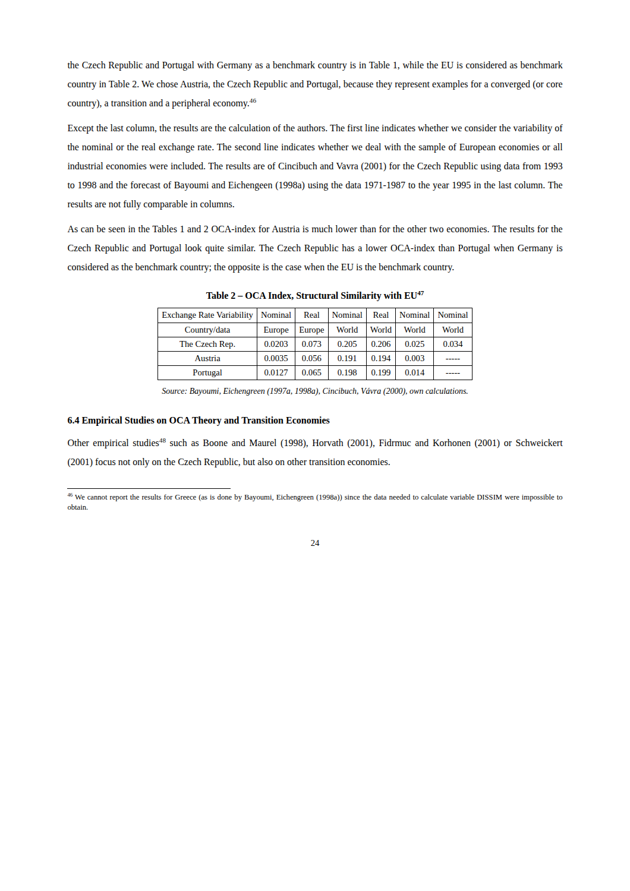the Czech Republic and Portugal with Germany as a benchmark country is in Table 1, while the EU is considered as benchmark country in Table 2. We chose Austria, the Czech Republic and Portugal, because they represent examples for a converged (or core country), a transition and a peripheral economy.46
Except the last column, the results are the calculation of the authors. The first line indicates whether we consider the variability of the nominal or the real exchange rate. The second line indicates whether we deal with the sample of European economies or all industrial economies were included. The results are of Cincibuch and Vavra (2001) for the Czech Republic using data from 1993 to 1998 and the forecast of Bayoumi and Eichengeen (1998a) using the data 1971-1987 to the year 1995 in the last column. The results are not fully comparable in columns.
As can be seen in the Tables 1 and 2 OCA-index for Austria is much lower than for the other two economies. The results for the Czech Republic and Portugal look quite similar. The Czech Republic has a lower OCA-index than Portugal when Germany is considered as the benchmark country; the opposite is the case when the EU is the benchmark country.
Table 2 – OCA Index, Structural Similarity with EU47
| Exchange Rate Variability | Nominal | Real | Nominal | Real | Nominal | Nominal |
| Country/data | Europe | Europe | World | World | World | World |
| The Czech Rep. | 0.0203 | 0.073 | 0.205 | 0.206 | 0.025 | 0.034 |
| Austria | 0.0035 | 0.056 | 0.191 | 0.194 | 0.003 | ----- |
| Portugal | 0.0127 | 0.065 | 0.198 | 0.199 | 0.014 | ----- |
Source: Bayoumi, Eichengreen (1997a, 1998a), Cincibuch, Vávra (2000), own calculations.
6.4 Empirical Studies on OCA Theory and Transition Economies
Other empirical studies48 such as Boone and Maurel (1998), Horvath (2001), Fidrmuc and Korhonen (2001) or Schweickert (2001) focus not only on the Czech Republic, but also on other transition economies.
46 We cannot report the results for Greece (as is done by Bayoumi, Eichengreen (1998a)) since the data needed to calculate variable DISSIM were impossible to obtain.
24